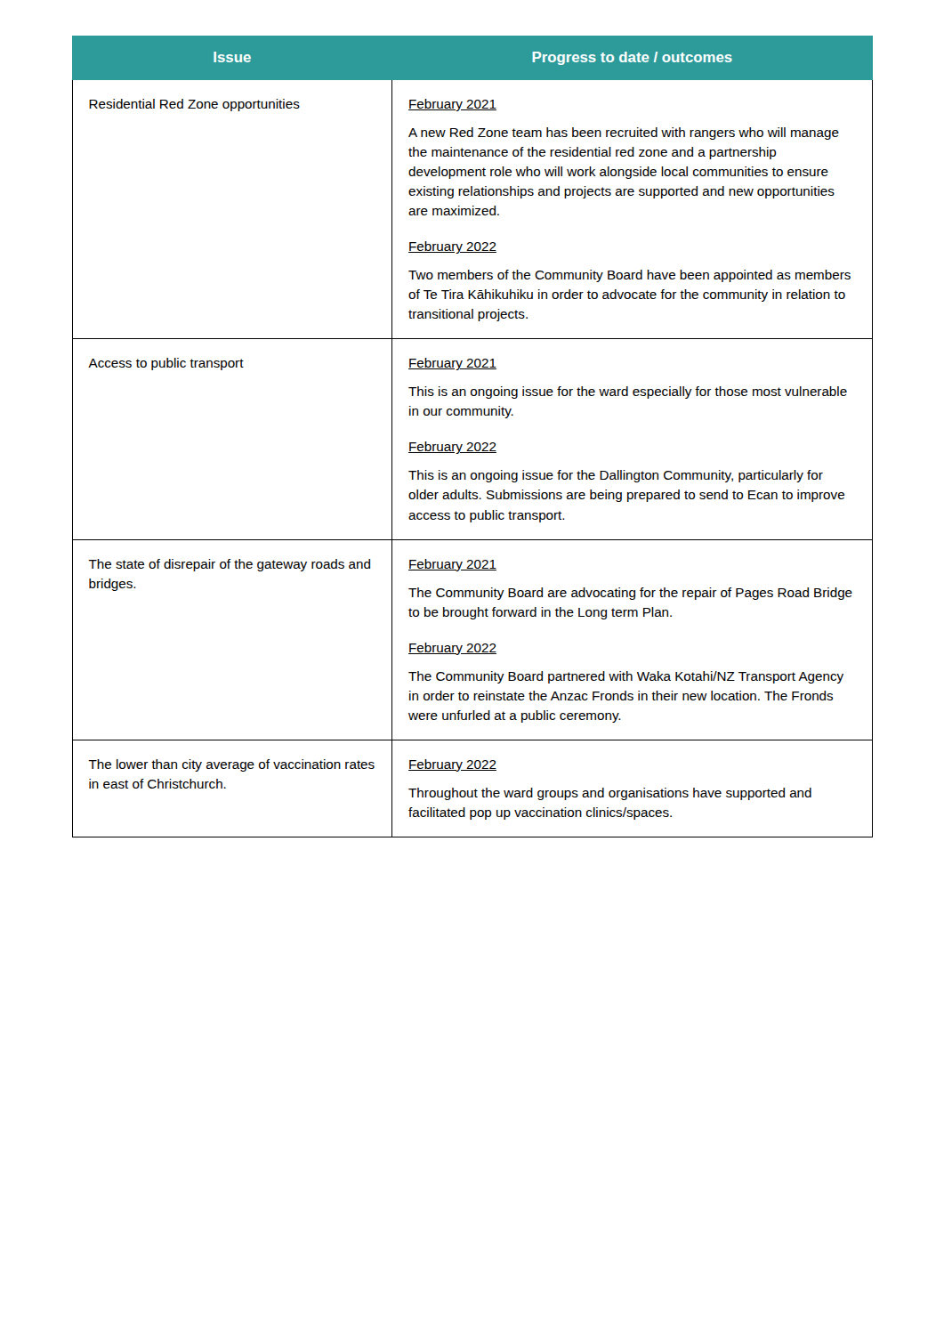| Issue | Progress to date / outcomes |
| --- | --- |
| Residential Red Zone opportunities | February 2021 A new Red Zone team has been recruited with rangers who will manage the maintenance of the residential red zone and a partnership development role who will work alongside local communities to ensure existing relationships and projects are supported and new opportunities are maximized. February 2022 Two members of the Community Board have been appointed as members of Te Tira Kāhikuhiku in order to advocate for the community in relation to transitional projects. |
| Access to public transport | February 2021 This is an ongoing issue for the ward especially for those most vulnerable in our community. February 2022 This is an ongoing issue for the Dallington Community, particularly for older adults. Submissions are being prepared to send to Ecan to improve access to public transport. |
| The state of disrepair of the gateway roads and bridges. | February 2021 The Community Board are advocating for the repair of Pages Road Bridge to be brought forward in the Long term Plan. February 2022 The Community Board partnered with Waka Kotahi/NZ Transport Agency in order to reinstate the Anzac Fronds in their new location. The Fronds were unfurled at a public ceremony. |
| The lower than city average of vaccination rates in east of Christchurch. | February 2022 Throughout the ward groups and organisations have supported and facilitated pop up vaccination clinics/spaces. |